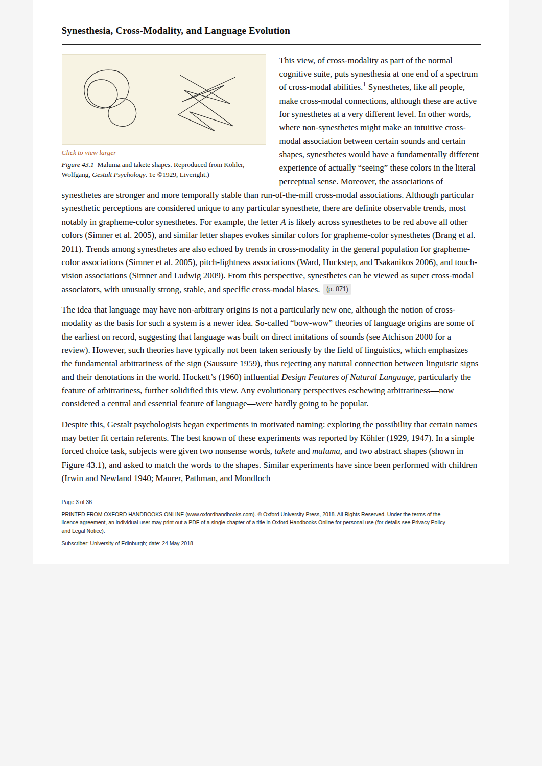Synesthesia, Cross-Modality, and Language Evolution
Click to view larger
Figure 43.1 Maluma and takete shapes. Reproduced from Köhler, Wolfgang, Gestalt Psychology. 1e ©1929, Liveright.)
This view, of cross-modality as part of the normal cognitive suite, puts synesthesia at one end of a spectrum of cross-modal abilities.1 Synesthetes, like all people, make cross-modal connections, although these are active for synesthetes at a very different level. In other words, where non-synesthetes might make an intuitive cross-modal association between certain sounds and certain shapes, synesthetes would have a fundamentally different experience of actually “seeing” these colors in the literal perceptual sense. Moreover, the associations of synesthetes are stronger and more temporally stable than run-of-the-mill cross-modal associations. Although particular synesthetic perceptions are considered unique to any particular synesthete, there are definite observable trends, most notably in grapheme-color synesthetes. For example, the letter A is likely across synesthetes to be red above all other colors (Simner et al. 2005), and similar letter shapes evokes similar colors for grapheme-color synesthetes (Brang et al. 2011). Trends among synesthetes are also echoed by trends in cross-modality in the general population for grapheme-color associations (Simner et al. 2005), pitch-lightness associations (Ward, Huckstep, and Tsakanikos 2006), and touch-vision associations (Simner and Ludwig 2009). From this perspective, synesthetes can be viewed as super cross-modal associators, with unusually strong, stable, and specific cross-modal biases. (p. 871)
The idea that language may have non-arbitrary origins is not a particularly new one, although the notion of cross-modality as the basis for such a system is a newer idea. So-called “bow-wow” theories of language origins are some of the earliest on record, suggesting that language was built on direct imitations of sounds (see Atchison 2000 for a review). However, such theories have typically not been taken seriously by the field of linguistics, which emphasizes the fundamental arbitrariness of the sign (Saussure 1959), thus rejecting any natural connection between linguistic signs and their denotations in the world. Hockett’s (1960) influential Design Features of Natural Language, particularly the feature of arbitrariness, further solidified this view. Any evolutionary perspectives eschewing arbitrariness—now considered a central and essential feature of language—were hardly going to be popular.
Despite this, Gestalt psychologists began experiments in motivated naming: exploring the possibility that certain names may better fit certain referents. The best known of these experiments was reported by Köhler (1929, 1947). In a simple forced choice task, subjects were given two nonsense words, takete and maluma, and two abstract shapes (shown in Figure 43.1), and asked to match the words to the shapes. Similar experiments have since been performed with children (Irwin and Newland 1940; Maurer, Pathman, and Mondloch
Page 3 of 36
PRINTED FROM OXFORD HANDBOOKS ONLINE (www.oxfordhandbooks.com). © Oxford University Press, 2018. All Rights Reserved. Under the terms of the licence agreement, an individual user may print out a PDF of a single chapter of a title in Oxford Handbooks Online for personal use (for details see Privacy Policy and Legal Notice).
Subscriber: University of Edinburgh; date: 24 May 2018